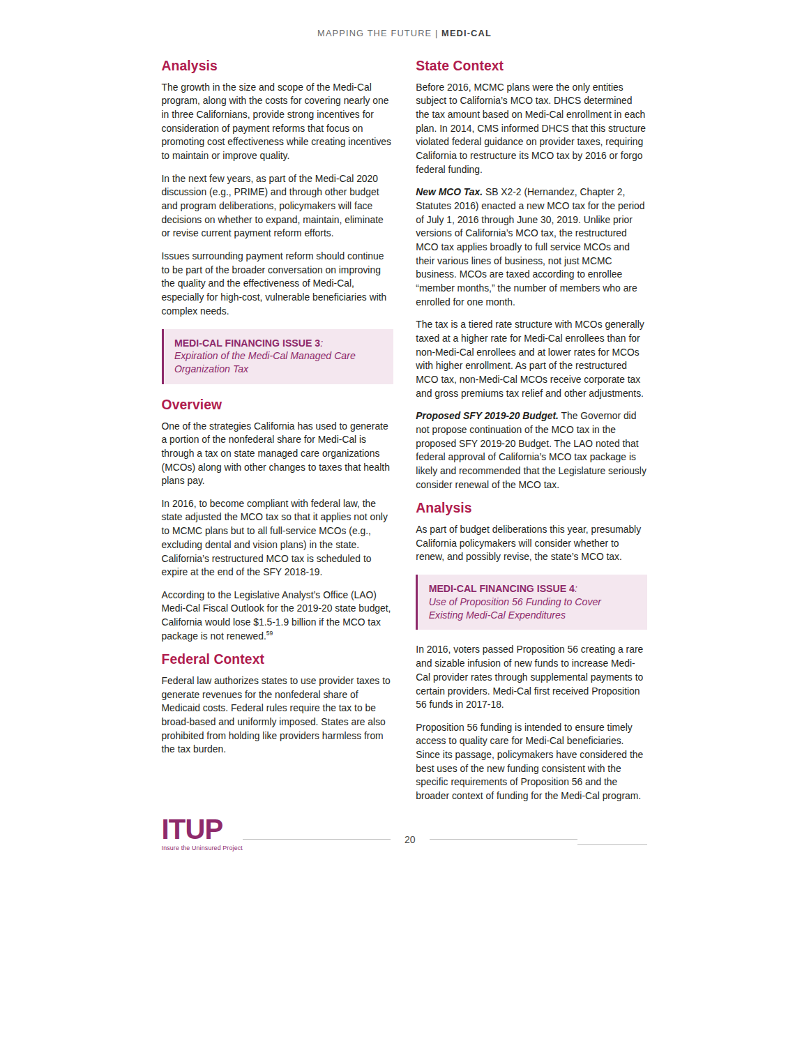MAPPING THE FUTURE | MEDI-CAL
Analysis
The growth in the size and scope of the Medi-Cal program, along with the costs for covering nearly one in three Californians, provide strong incentives for consideration of payment reforms that focus on promoting cost effectiveness while creating incentives to maintain or improve quality.
In the next few years, as part of the Medi-Cal 2020 discussion (e.g., PRIME) and through other budget and program deliberations, policymakers will face decisions on whether to expand, maintain, eliminate or revise current payment reform efforts.
Issues surrounding payment reform should continue to be part of the broader conversation on improving the quality and the effectiveness of Medi-Cal, especially for high-cost, vulnerable beneficiaries with complex needs.
MEDI-CAL FINANCING ISSUE 3: Expiration of the Medi-Cal Managed Care Organization Tax
Overview
One of the strategies California has used to generate a portion of the nonfederal share for Medi-Cal is through a tax on state managed care organizations (MCOs) along with other changes to taxes that health plans pay.
In 2016, to become compliant with federal law, the state adjusted the MCO tax so that it applies not only to MCMC plans but to all full-service MCOs (e.g., excluding dental and vision plans) in the state. California’s restructured MCO tax is scheduled to expire at the end of the SFY 2018-19.
According to the Legislative Analyst’s Office (LAO) Medi-Cal Fiscal Outlook for the 2019-20 state budget, California would lose $1.5-1.9 billion if the MCO tax package is not renewed.59
Federal Context
Federal law authorizes states to use provider taxes to generate revenues for the nonfederal share of Medicaid costs. Federal rules require the tax to be broad-based and uniformly imposed. States are also prohibited from holding like providers harmless from the tax burden.
State Context
Before 2016, MCMC plans were the only entities subject to California’s MCO tax. DHCS determined the tax amount based on Medi-Cal enrollment in each plan. In 2014, CMS informed DHCS that this structure violated federal guidance on provider taxes, requiring California to restructure its MCO tax by 2016 or forgo federal funding.
New MCO Tax. SB X2-2 (Hernandez, Chapter 2, Statutes 2016) enacted a new MCO tax for the period of July 1, 2016 through June 30, 2019. Unlike prior versions of California’s MCO tax, the restructured MCO tax applies broadly to full service MCOs and their various lines of business, not just MCMC business. MCOs are taxed according to enrollee “member months,” the number of members who are enrolled for one month.
The tax is a tiered rate structure with MCOs generally taxed at a higher rate for Medi-Cal enrollees than for non-Medi-Cal enrollees and at lower rates for MCOs with higher enrollment. As part of the restructured MCO tax, non-Medi-Cal MCOs receive corporate tax and gross premiums tax relief and other adjustments.
Proposed SFY 2019-20 Budget. The Governor did not propose continuation of the MCO tax in the proposed SFY 2019-20 Budget. The LAO noted that federal approval of California’s MCO tax package is likely and recommended that the Legislature seriously consider renewal of the MCO tax.
Analysis
As part of budget deliberations this year, presumably California policymakers will consider whether to renew, and possibly revise, the state’s MCO tax.
MEDI-CAL FINANCING ISSUE 4: Use of Proposition 56 Funding to Cover Existing Medi-Cal Expenditures
In 2016, voters passed Proposition 56 creating a rare and sizable infusion of new funds to increase Medi-Cal provider rates through supplemental payments to certain providers. Medi-Cal first received Proposition 56 funds in 2017-18.
Proposition 56 funding is intended to ensure timely access to quality care for Medi-Cal beneficiaries. Since its passage, policymakers have considered the best uses of the new funding consistent with the specific requirements of Proposition 56 and the broader context of funding for the Medi-Cal program.
ITUP
Insure the Uninsured Project
20